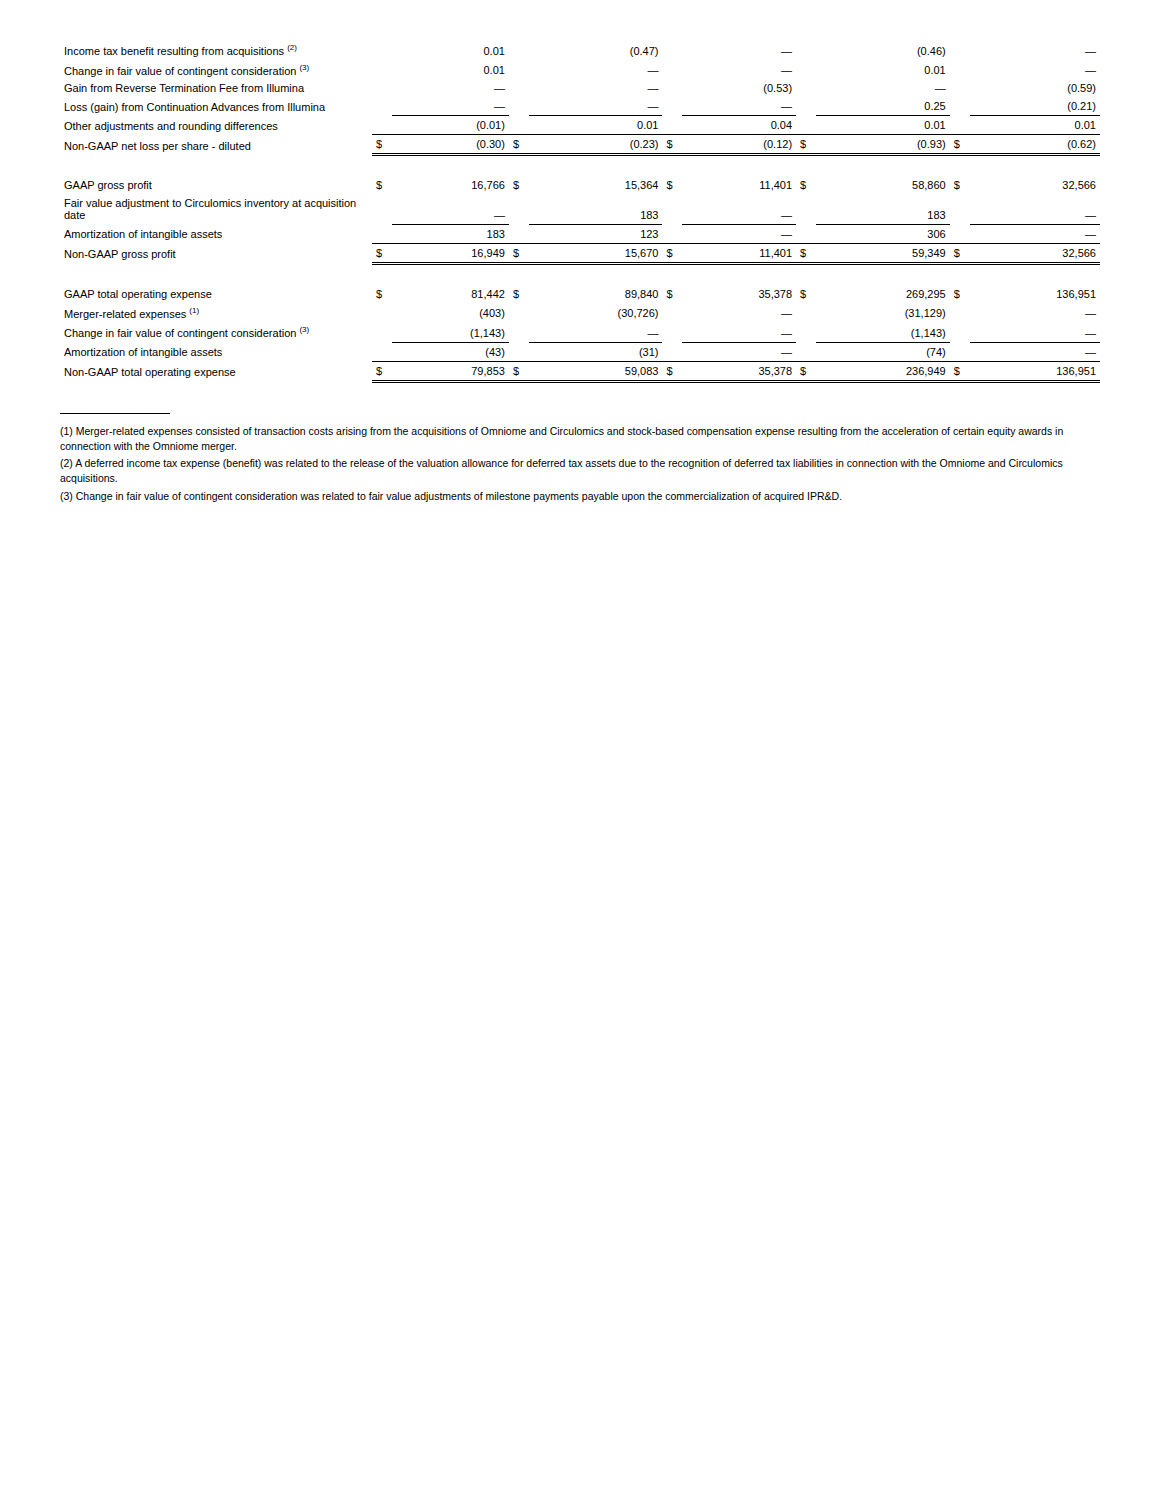| Income tax benefit resulting from acquisitions (2) | | 0.01 | | (0.47) | | — | | (0.46) | | — |
| Change in fair value of contingent consideration (3) | | 0.01 | | — | | — | | 0.01 | | — |
| Gain from Reverse Termination Fee from Illumina | | — | | — | | (0.53) | | — | | (0.59) |
| Loss (gain) from Continuation Advances from Illumina | | — | | — | | — | | 0.25 | | (0.21) |
| Other adjustments and rounding differences | | (0.01) | | 0.01 | | 0.04 | | 0.01 | | 0.01 |
| Non-GAAP net loss per share - diluted | $ | (0.30) | $ | (0.23) | $ | (0.12) | $ | (0.93) | $ | (0.62) |
| GAAP gross profit | $ | 16,766 | $ | 15,364 | $ | 11,401 | $ | 58,860 | $ | 32,566 |
| Fair value adjustment to Circulomics inventory at acquisition date | | — | | 183 | | — | | 183 | | — |
| Amortization of intangible assets | | 183 | | 123 | | — | | 306 | | — |
| Non-GAAP gross profit | $ | 16,949 | $ | 15,670 | $ | 11,401 | $ | 59,349 | $ | 32,566 |
| GAAP total operating expense | $ | 81,442 | $ | 89,840 | $ | 35,378 | $ | 269,295 | $ | 136,951 |
| Merger-related expenses (1) | | (403) | | (30,726) | | — | | (31,129) | | — |
| Change in fair value of contingent consideration (3) | | (1,143) | | — | | — | | (1,143) | | — |
| Amortization of intangible assets | | (43) | | (31) | | — | | (74) | | — |
| Non-GAAP total operating expense | $ | 79,853 | $ | 59,083 | $ | 35,378 | $ | 236,949 | $ | 136,951 |
(1) Merger-related expenses consisted of transaction costs arising from the acquisitions of Omniome and Circulomics and stock-based compensation expense resulting from the acceleration of certain equity awards in connection with the Omniome merger.
(2) A deferred income tax expense (benefit) was related to the release of the valuation allowance for deferred tax assets due to the recognition of deferred tax liabilities in connection with the Omniome and Circulomics acquisitions.
(3) Change in fair value of contingent consideration was related to fair value adjustments of milestone payments payable upon the commercialization of acquired IPR&D.